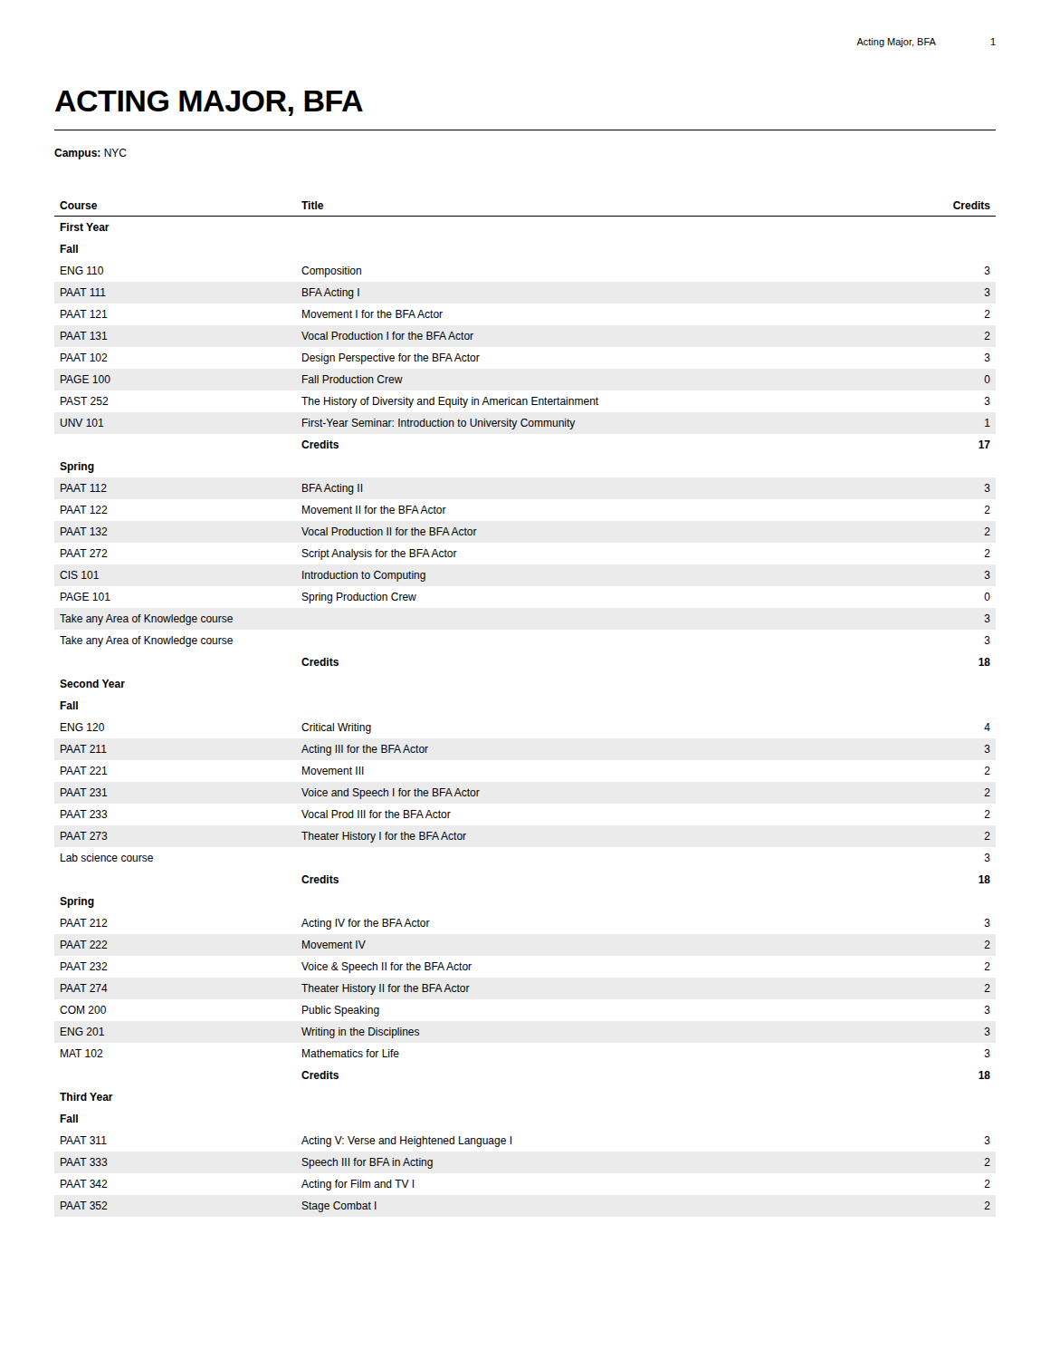Acting Major, BFA 1
ACTING MAJOR, BFA
Campus: NYC
| Course | Title | Credits |
| --- | --- | --- |
| First Year |
| Fall |
| ENG 110 | Composition | 3 |
| PAAT 111 | BFA Acting I | 3 |
| PAAT 121 | Movement I for the BFA Actor | 2 |
| PAAT 131 | Vocal Production I for the BFA Actor | 2 |
| PAAT 102 | Design Perspective for the BFA Actor | 3 |
| PAGE 100 | Fall Production Crew | 0 |
| PAST 252 | The History of Diversity and Equity in American Entertainment | 3 |
| UNV 101 | First-Year Seminar: Introduction to University Community | 1 |
| | Credits | 17 |
| Spring |
| PAAT 112 | BFA Acting II | 3 |
| PAAT 122 | Movement II for the BFA Actor | 2 |
| PAAT 132 | Vocal Production II for the BFA Actor | 2 |
| PAAT 272 | Script Analysis for the BFA Actor | 2 |
| CIS 101 | Introduction to Computing | 3 |
| PAGE 101 | Spring Production Crew | 0 |
| Take any Area of Knowledge course | | 3 |
| Take any Area of Knowledge course | | 3 |
| | Credits | 18 |
| Second Year |
| Fall |
| ENG 120 | Critical Writing | 4 |
| PAAT 211 | Acting III for the BFA Actor | 3 |
| PAAT 221 | Movement III | 2 |
| PAAT 231 | Voice and Speech I for the BFA Actor | 2 |
| PAAT 233 | Vocal Prod III for the BFA Actor | 2 |
| PAAT 273 | Theater History I for the BFA Actor | 2 |
| Lab science course | | 3 |
| | Credits | 18 |
| Spring |
| PAAT 212 | Acting IV for the BFA Actor | 3 |
| PAAT 222 | Movement IV | 2 |
| PAAT 232 | Voice & Speech II for the BFA Actor | 2 |
| PAAT 274 | Theater History II for the BFA Actor | 2 |
| COM 200 | Public Speaking | 3 |
| ENG 201 | Writing in the Disciplines | 3 |
| MAT 102 | Mathematics for Life | 3 |
| | Credits | 18 |
| Third Year |
| Fall |
| PAAT 311 | Acting V: Verse and Heightened Language I | 3 |
| PAAT 333 | Speech III for BFA in Acting | 2 |
| PAAT 342 | Acting for Film and TV I | 2 |
| PAAT 352 | Stage Combat I | 2 |